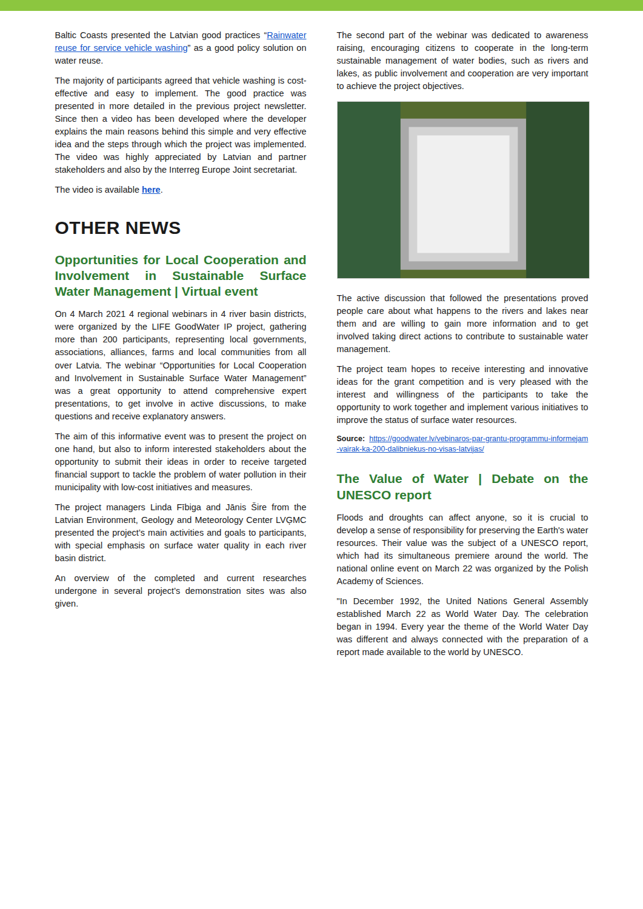Baltic Coasts presented the Latvian good practices “Rainwater reuse for service vehicle washing” as a good policy solution on water reuse.
The majority of participants agreed that vehicle washing is cost-effective and easy to implement. The good practice was presented in more detailed in the previous project newsletter. Since then a video has been developed where the developer explains the main reasons behind this simple and very effective idea and the steps through which the project was implemented. The video was highly appreciated by Latvian and partner stakeholders and also by the Interreg Europe Joint secretariat.
The video is available here.
OTHER NEWS
Opportunities for Local Cooperation and Involvement in Sustainable Surface Water Management | Virtual event
On 4 March 2021 4 regional webinars in 4 river basin districts, were organized by the LIFE GoodWater IP project, gathering more than 200 participants, representing local governments, associations, alliances, farms and local communities from all over Latvia. The webinar “Opportunities for Local Cooperation and Involvement in Sustainable Surface Water Management” was a great opportunity to attend comprehensive expert presentations, to get involve in active discussions, to make questions and receive explanatory answers.
The aim of this informative event was to present the project on one hand, but also to inform interested stakeholders about the opportunity to submit their ideas in order to receive targeted financial support to tackle the problem of water pollution in their municipality with low-cost initiatives and measures.
The project managers Linda Fībiga and Jānis Šire from the Latvian Environment, Geology and Meteorology Center LVĢMC presented the project’s main activities and goals to participants, with special emphasis on surface water quality in each river basin district.
An overview of the completed and current researches undergone in several project’s demonstration sites was also given.
The second part of the webinar was dedicated to awareness raising, encouraging citizens to cooperate in the long-term sustainable management of water bodies, such as rivers and lakes, as public involvement and cooperation are very important to achieve the project objectives.
The active discussion that followed the presentations proved people care about what happens to the rivers and lakes near them and are willing to gain more information and to get involved taking direct actions to contribute to sustainable water management.
The project team hopes to receive interesting and innovative ideas for the grant competition and is very pleased with the interest and willingness of the participants to take the opportunity to work together and implement various initiatives to improve the status of surface water resources.
Source: https://goodwater.lv/vebinaros-par-grantu-programmu-informejam-vairak-ka-200-dalibniekus-no-visas-latvijas/
The Value of Water | Debate on the UNESCO report
Floods and droughts can affect anyone, so it is crucial to develop a sense of responsibility for preserving the Earth's water resources. Their value was the subject of a UNESCO report, which had its simultaneous premiere around the world. The national online event on March 22 was organized by the Polish Academy of Sciences.
"In December 1992, the United Nations General Assembly established March 22 as World Water Day. The celebration began in 1994. Every year the theme of the World Water Day was different and always connected with the preparation of a report made available to the world by UNESCO.